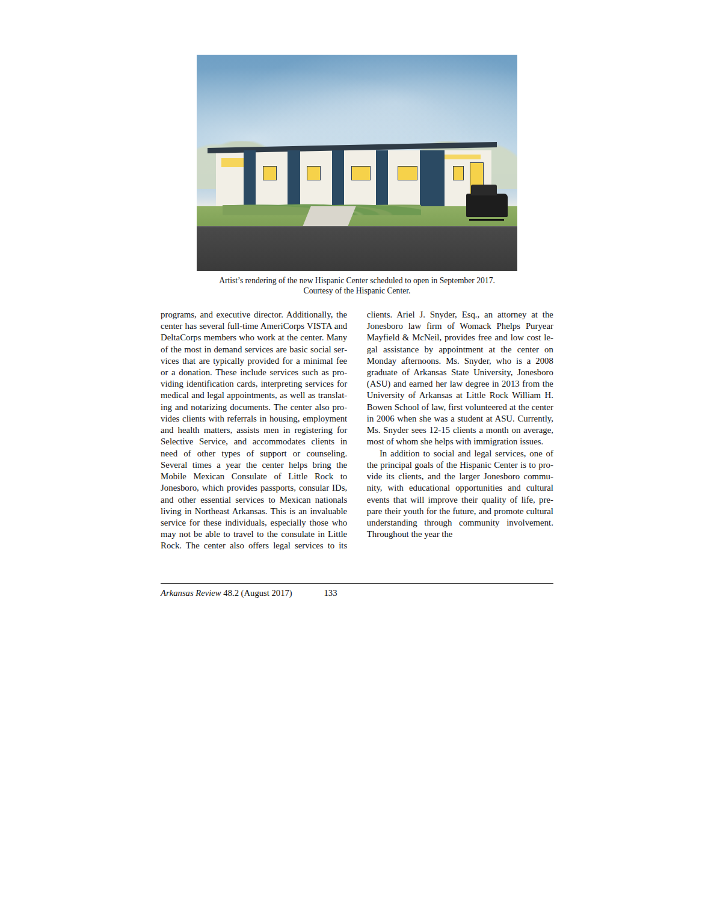Artist’s rendering of the new Hispanic Center scheduled to open in September 2017.
Courtesy of the Hispanic Center.
programs, and executive director. Additionally, the center has several full-time AmeriCorps VISTA and DeltaCorps members who work at the center. Many of the most in demand services are basic social services that are typically provided for a minimal fee or a donation. These include services such as providing identification cards, interpreting services for medical and legal appointments, as well as translating and notarizing documents. The center also provides clients with referrals in housing, employment and health matters, assists men in registering for Selective Service, and accommodates clients in need of other types of support or counseling. Several times a year the center helps bring the Mobile Mexican Consulate of Little Rock to Jonesboro, which provides passports, consular IDs, and other essential services to Mexican nationals living in Northeast Arkansas. This is an invaluable service for these individuals, especially those who may not be able to travel to the consulate in Little Rock. The center also offers legal services to its clients. Ariel J. Snyder, Esq., an attorney at the Jonesboro law firm of Womack Phelps Puryear Mayfield & McNeil, provides free and low cost legal assistance by appointment at the center on Monday afternoons. Ms. Snyder, who is a 2008 graduate of Arkansas State University, Jonesboro (ASU) and earned her law degree in 2013 from the University of Arkansas at Little Rock William H. Bowen School of law, first volunteered at the center in 2006 when she was a student at ASU. Currently, Ms. Snyder sees 12-15 clients a month on average, most of whom she helps with immigration issues.
In addition to social and legal services, one of the principal goals of the Hispanic Center is to provide its clients, and the larger Jonesboro community, with educational opportunities and cultural events that will improve their quality of life, prepare their youth for the future, and promote cultural understanding through community involvement. Throughout the year the
Arkansas Review 48.2 (August 2017) 133